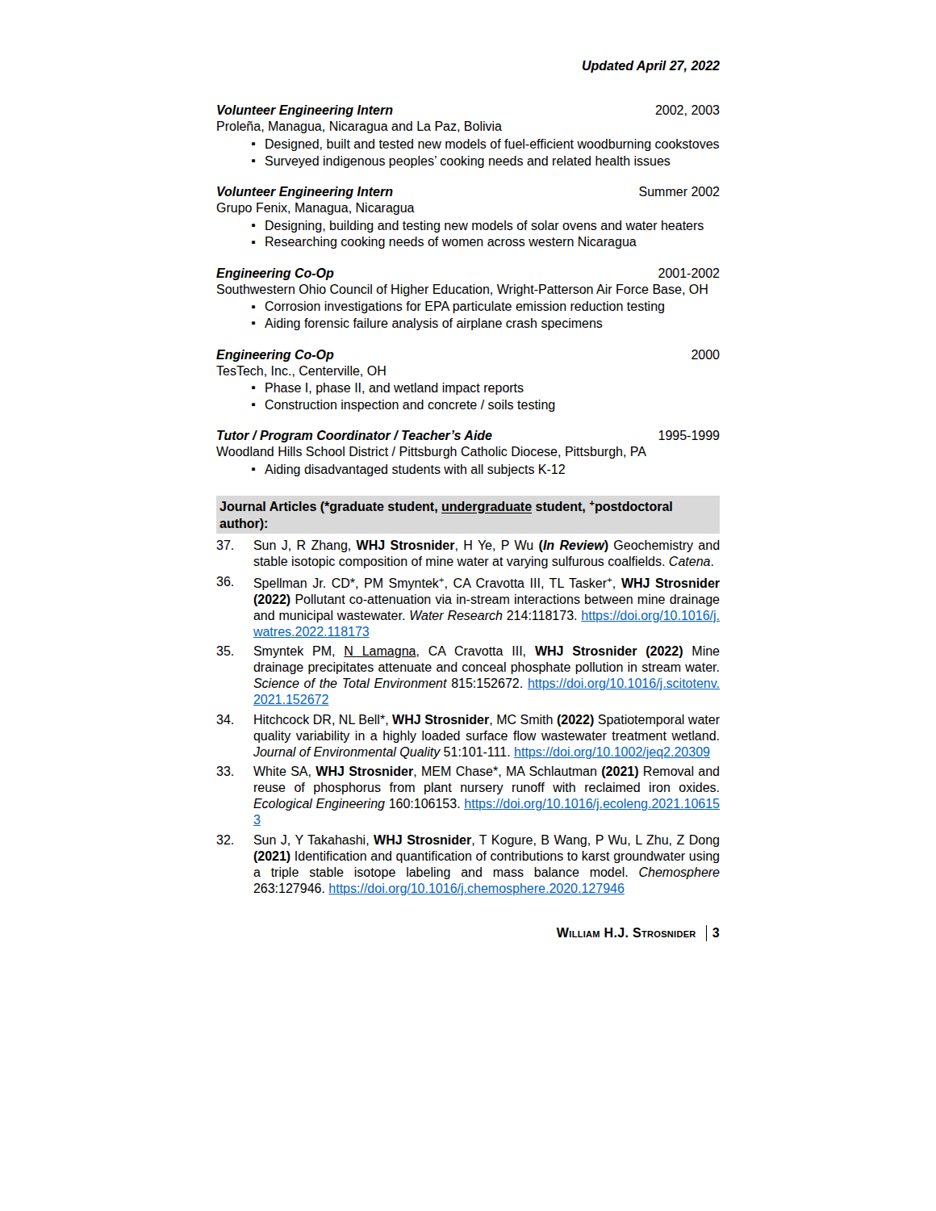Updated April 27, 2022
Volunteer Engineering Intern 2002, 2003
Proleña, Managua, Nicaragua and La Paz, Bolivia
Designed, built and tested new models of fuel-efficient woodburning cookstoves
Surveyed indigenous peoples’ cooking needs and related health issues
Volunteer Engineering Intern Summer 2002
Grupo Fenix, Managua, Nicaragua
Designing, building and testing new models of solar ovens and water heaters
Researching cooking needs of women across western Nicaragua
Engineering Co-Op 2001-2002
Southwestern Ohio Council of Higher Education, Wright-Patterson Air Force Base, OH
Corrosion investigations for EPA particulate emission reduction testing
Aiding forensic failure analysis of airplane crash specimens
Engineering Co-Op 2000
TesTech, Inc., Centerville, OH
Phase I, phase II, and wetland impact reports
Construction inspection and concrete / soils testing
Tutor / Program Coordinator / Teacher’s Aide 1995-1999
Woodland Hills School District / Pittsburgh Catholic Diocese, Pittsburgh, PA
Aiding disadvantaged students with all subjects K-12
Journal Articles (*graduate student, undergraduate student, +postdoctoral author):
37. Sun J, R Zhang, WHJ Strosnider, H Ye, P Wu (In Review) Geochemistry and stable isotopic composition of mine water at varying sulfurous coalfields. Catena.
36. Spellman Jr. CD*, PM Smyntek+, CA Cravotta III, TL Tasker+, WHJ Strosnider (2022) Pollutant co-attenuation via in-stream interactions between mine drainage and municipal wastewater. Water Research 214:118173. https://doi.org/10.1016/j.watres.2022.118173
35. Smyntek PM, N Lamagna, CA Cravotta III, WHJ Strosnider (2022) Mine drainage precipitates attenuate and conceal phosphate pollution in stream water. Science of the Total Environment 815:152672. https://doi.org/10.1016/j.scitotenv.2021.152672
34. Hitchcock DR, NL Bell*, WHJ Strosnider, MC Smith (2022) Spatiotemporal water quality variability in a highly loaded surface flow wastewater treatment wetland. Journal of Environmental Quality 51:101-111. https://doi.org/10.1002/jeq2.20309
33. White SA, WHJ Strosnider, MEM Chase*, MA Schlautman (2021) Removal and reuse of phosphorus from plant nursery runoff with reclaimed iron oxides. Ecological Engineering 160:106153. https://doi.org/10.1016/j.ecoleng.2021.106153
32. Sun J, Y Takahashi, WHJ Strosnider, T Kogure, B Wang, P Wu, L Zhu, Z Dong (2021) Identification and quantification of contributions to karst groundwater using a triple stable isotope labeling and mass balance model. Chemosphere 263:127946. https://doi.org/10.1016/j.chemosphere.2020.127946
William H.J. Strosnider 3